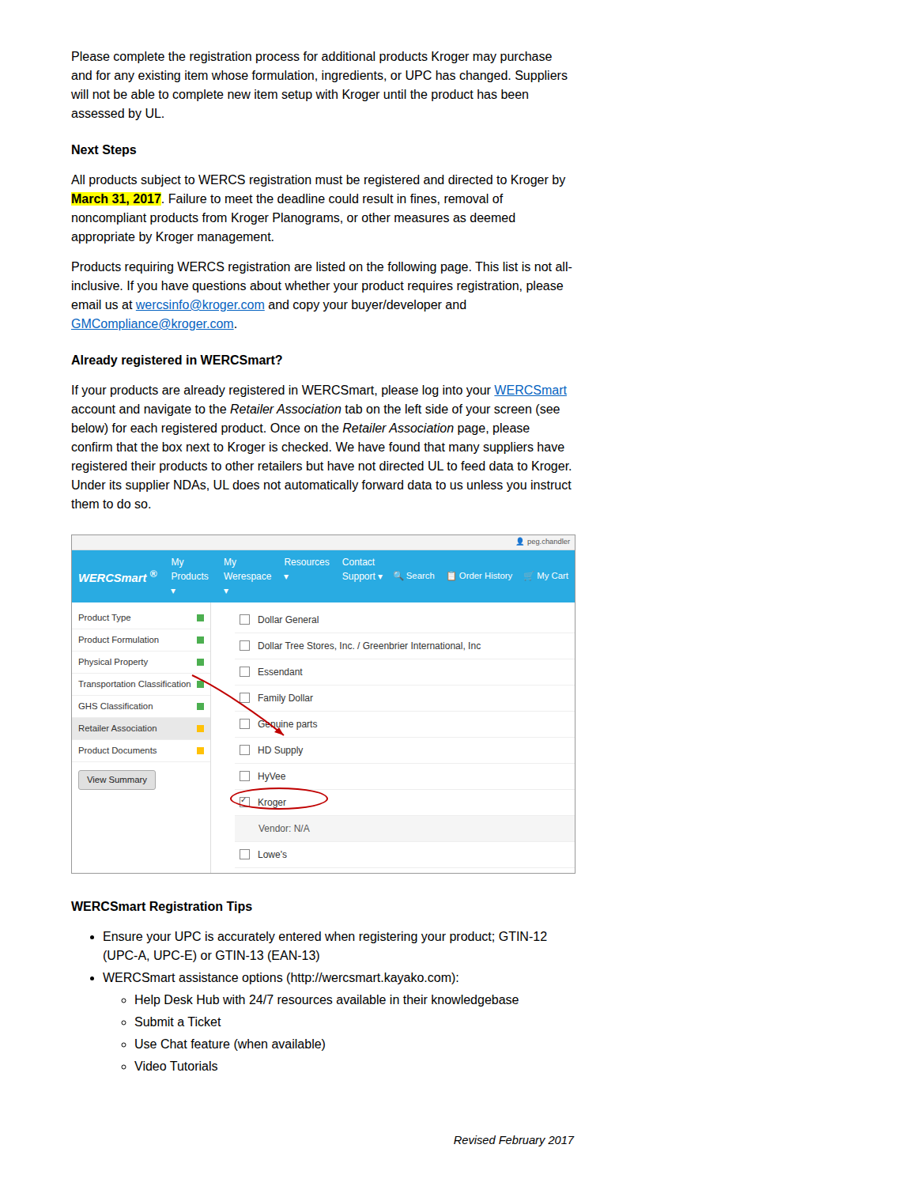Please complete the registration process for additional products Kroger may purchase and for any existing item whose formulation, ingredients, or UPC has changed. Suppliers will not be able to complete new item setup with Kroger until the product has been assessed by UL.
Next Steps
All products subject to WERCS registration must be registered and directed to Kroger by March 31, 2017. Failure to meet the deadline could result in fines, removal of noncompliant products from Kroger Planograms, or other measures as deemed appropriate by Kroger management.
Products requiring WERCS registration are listed on the following page. This list is not all-inclusive. If you have questions about whether your product requires registration, please email us at wercsinfo@kroger.com and copy your buyer/developer and GMCompliance@kroger.com.
Already registered in WERCSmart?
If your products are already registered in WERCSmart, please log into your WERCSmart account and navigate to the Retailer Association tab on the left side of your screen (see below) for each registered product. Once on the Retailer Association page, please confirm that the box next to Kroger is checked. We have found that many suppliers have registered their products to other retailers but have not directed UL to feed data to Kroger. Under its supplier NDAs, UL does not automatically forward data to us unless you instruct them to do so.
👤 peg.chandler
WERCSmart ® My Products ▾ My Werespace ▾ Resources ▾ Contact Support ▾ 🔍 Search 📋 Order History 🛒 My Cart
Product Type
Product Formulation
Physical Property
Transportation Classification
GHS Classification
Retailer Association
Product Documents
View Summary
Dollar General
Dollar Tree Stores, Inc. / Greenbrier International, Inc
Essendant
Family Dollar
Genuine parts
HD Supply
HyVee
Kroger
Vendor: N/A
Lowe's
WERCSmart Registration Tips
Ensure your UPC is accurately entered when registering your product; GTIN-12 (UPC-A, UPC-E) or GTIN-13 (EAN-13)
WERCSmart assistance options (http://wercsmart.kayako.com):
Help Desk Hub with 24/7 resources available in their knowledgebase
Submit a Ticket
Use Chat feature (when available)
Video Tutorials
Revised February 2017